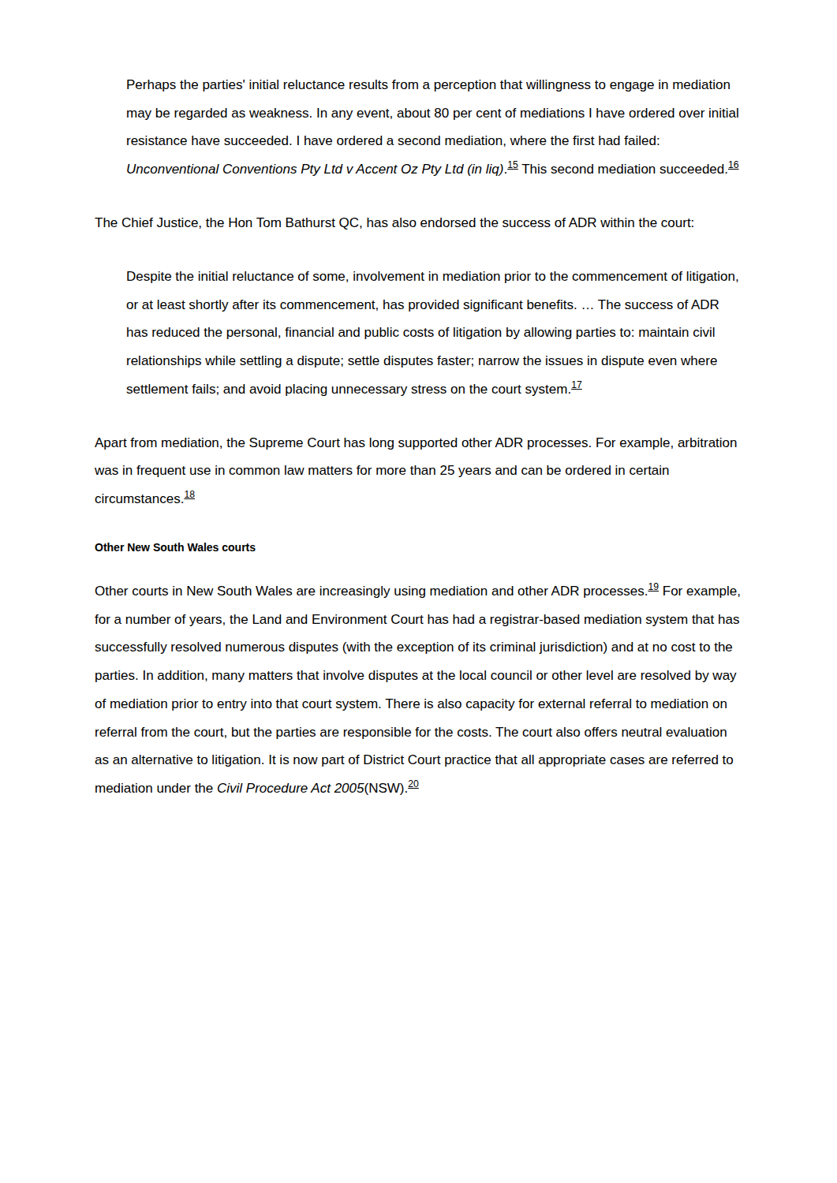Perhaps the parties' initial reluctance results from a perception that willingness to engage in mediation may be regarded as weakness. In any event, about 80 per cent of mediations I have ordered over initial resistance have succeeded. I have ordered a second mediation, where the first had failed: Unconventional Conventions Pty Ltd v Accent Oz Pty Ltd (in liq).15 This second mediation succeeded.16
The Chief Justice, the Hon Tom Bathurst QC, has also endorsed the success of ADR within the court:
Despite the initial reluctance of some, involvement in mediation prior to the commencement of litigation, or at least shortly after its commencement, has provided significant benefits. … The success of ADR has reduced the personal, financial and public costs of litigation by allowing parties to: maintain civil relationships while settling a dispute; settle disputes faster; narrow the issues in dispute even where settlement fails; and avoid placing unnecessary stress on the court system.17
Apart from mediation, the Supreme Court has long supported other ADR processes. For example, arbitration was in frequent use in common law matters for more than 25 years and can be ordered in certain circumstances.18
Other New South Wales courts
Other courts in New South Wales are increasingly using mediation and other ADR processes.19 For example, for a number of years, the Land and Environment Court has had a registrar-based mediation system that has successfully resolved numerous disputes (with the exception of its criminal jurisdiction) and at no cost to the parties. In addition, many matters that involve disputes at the local council or other level are resolved by way of mediation prior to entry into that court system. There is also capacity for external referral to mediation on referral from the court, but the parties are responsible for the costs. The court also offers neutral evaluation as an alternative to litigation. It is now part of District Court practice that all appropriate cases are referred to mediation under the Civil Procedure Act 2005(NSW).20